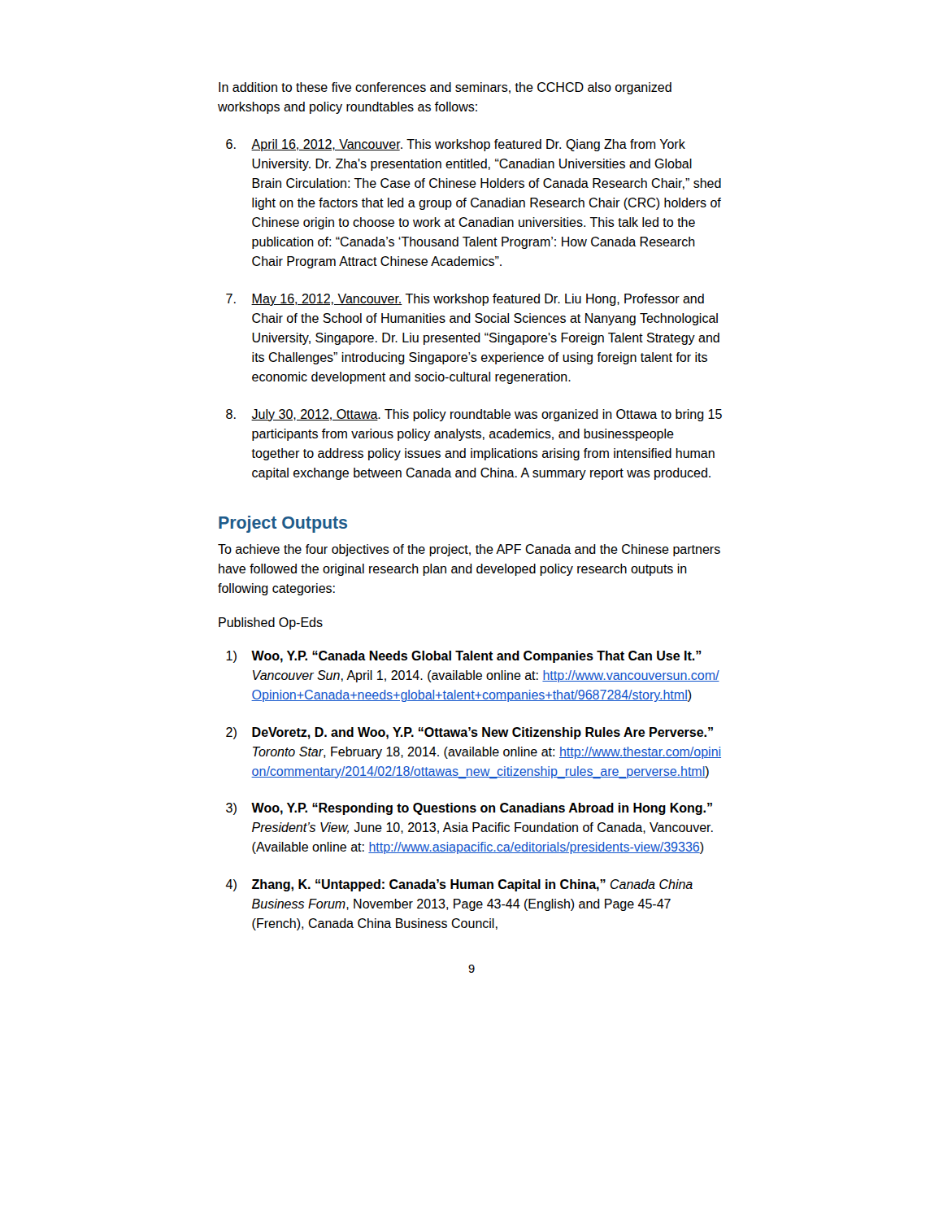In addition to these five conferences and seminars, the CCHCD also organized workshops and policy roundtables as follows:
6. April 16, 2012, Vancouver. This workshop featured Dr. Qiang Zha from York University. Dr. Zha's presentation entitled, “Canadian Universities and Global Brain Circulation: The Case of Chinese Holders of Canada Research Chair,” shed light on the factors that led a group of Canadian Research Chair (CRC) holders of Chinese origin to choose to work at Canadian universities. This talk led to the publication of: “Canada’s ‘Thousand Talent Program’: How Canada Research Chair Program Attract Chinese Academics”.
7. May 16, 2012, Vancouver. This workshop featured Dr. Liu Hong, Professor and Chair of the School of Humanities and Social Sciences at Nanyang Technological University, Singapore. Dr. Liu presented “Singapore's Foreign Talent Strategy and its Challenges” introducing Singapore’s experience of using foreign talent for its economic development and socio-cultural regeneration.
8. July 30, 2012, Ottawa. This policy roundtable was organized in Ottawa to bring 15 participants from various policy analysts, academics, and businesspeople together to address policy issues and implications arising from intensified human capital exchange between Canada and China. A summary report was produced.
Project Outputs
To achieve the four objectives of the project, the APF Canada and the Chinese partners have followed the original research plan and developed policy research outputs in following categories:
Published Op-Eds
1) Woo, Y.P. “Canada Needs Global Talent and Companies That Can Use It.” Vancouver Sun, April 1, 2014. (available online at: http://www.vancouversun.com/Opinion+Canada+needs+global+talent+companies+that/9687284/story.html)
2) DeVoretz, D. and Woo, Y.P. “Ottawa’s New Citizenship Rules Are Perverse.” Toronto Star, February 18, 2014. (available online at: http://www.thestar.com/opinion/commentary/2014/02/18/ottawas_new_citizenship_rules_are_perverse.html)
3) Woo, Y.P. “Responding to Questions on Canadians Abroad in Hong Kong.” President’s View, June 10, 2013, Asia Pacific Foundation of Canada, Vancouver. (Available online at: http://www.asiapacific.ca/editorials/presidents-view/39336)
4) Zhang, K. “Untapped: Canada’s Human Capital in China,” Canada China Business Forum, November 2013, Page 43-44 (English) and Page 45-47 (French), Canada China Business Council,
9